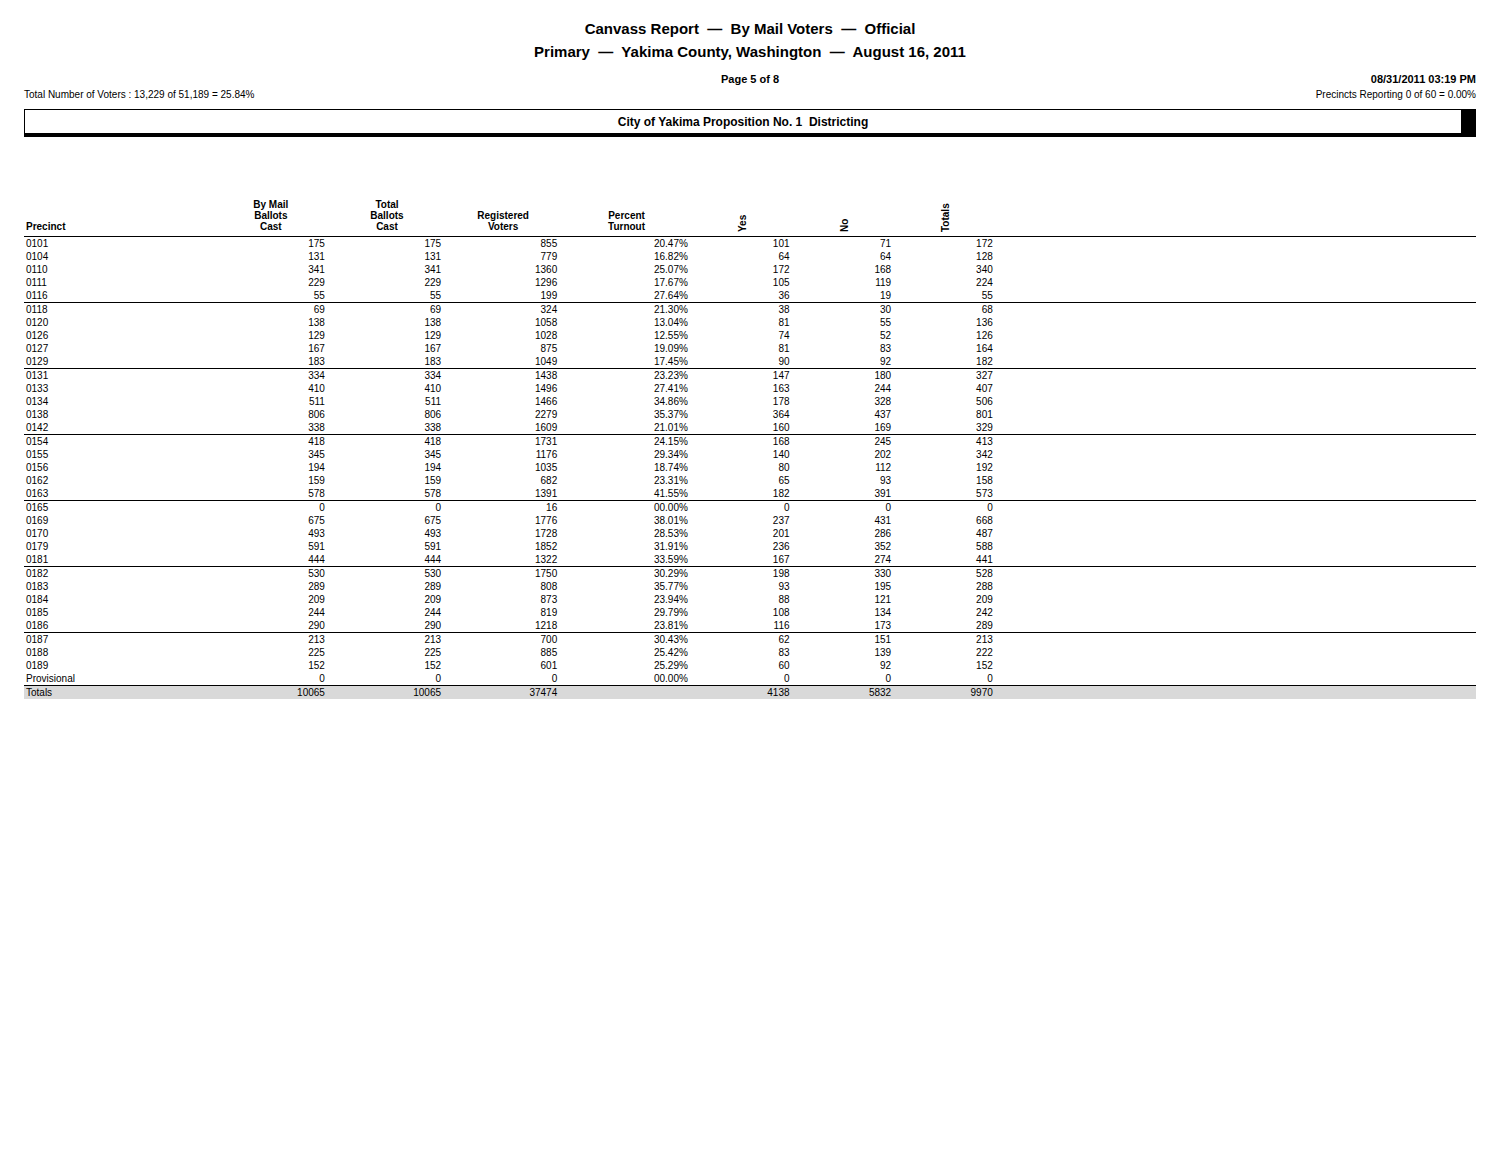Canvass Report — By Mail Voters — Official
Primary — Yakima County, Washington — August 16, 2011
Page 5 of 8
08/31/2011 03:19 PM
Total Number of Voters : 13,229 of 51,189 = 25.84% Precincts Reporting 0 of 60 = 0.00%
City of Yakima Proposition No. 1 Districting
| Precinct | By Mail Ballots Cast | Total Ballots Cast | Registered Voters | Percent Turnout | Yes | No | Totals | |
| --- | --- | --- | --- | --- | --- | --- | --- | --- |
| 0101 | 175 | 175 | 855 | 20.47% | 101 | 71 | 172 | |
| 0104 | 131 | 131 | 779 | 16.82% | 64 | 64 | 128 | |
| 0110 | 341 | 341 | 1360 | 25.07% | 172 | 168 | 340 | |
| 0111 | 229 | 229 | 1296 | 17.67% | 105 | 119 | 224 | |
| 0116 | 55 | 55 | 199 | 27.64% | 36 | 19 | 55 | |
| 0118 | 69 | 69 | 324 | 21.30% | 38 | 30 | 68 | |
| 0120 | 138 | 138 | 1058 | 13.04% | 81 | 55 | 136 | |
| 0126 | 129 | 129 | 1028 | 12.55% | 74 | 52 | 126 | |
| 0127 | 167 | 167 | 875 | 19.09% | 81 | 83 | 164 | |
| 0129 | 183 | 183 | 1049 | 17.45% | 90 | 92 | 182 | |
| 0131 | 334 | 334 | 1438 | 23.23% | 147 | 180 | 327 | |
| 0133 | 410 | 410 | 1496 | 27.41% | 163 | 244 | 407 | |
| 0134 | 511 | 511 | 1466 | 34.86% | 178 | 328 | 506 | |
| 0138 | 806 | 806 | 2279 | 35.37% | 364 | 437 | 801 | |
| 0142 | 338 | 338 | 1609 | 21.01% | 160 | 169 | 329 | |
| 0154 | 418 | 418 | 1731 | 24.15% | 168 | 245 | 413 | |
| 0155 | 345 | 345 | 1176 | 29.34% | 140 | 202 | 342 | |
| 0156 | 194 | 194 | 1035 | 18.74% | 80 | 112 | 192 | |
| 0162 | 159 | 159 | 682 | 23.31% | 65 | 93 | 158 | |
| 0163 | 578 | 578 | 1391 | 41.55% | 182 | 391 | 573 | |
| 0165 | 0 | 0 | 16 | 00.00% | 0 | 0 | 0 | |
| 0169 | 675 | 675 | 1776 | 38.01% | 237 | 431 | 668 | |
| 0170 | 493 | 493 | 1728 | 28.53% | 201 | 286 | 487 | |
| 0179 | 591 | 591 | 1852 | 31.91% | 236 | 352 | 588 | |
| 0181 | 444 | 444 | 1322 | 33.59% | 167 | 274 | 441 | |
| 0182 | 530 | 530 | 1750 | 30.29% | 198 | 330 | 528 | |
| 0183 | 289 | 289 | 808 | 35.77% | 93 | 195 | 288 | |
| 0184 | 209 | 209 | 873 | 23.94% | 88 | 121 | 209 | |
| 0185 | 244 | 244 | 819 | 29.79% | 108 | 134 | 242 | |
| 0186 | 290 | 290 | 1218 | 23.81% | 116 | 173 | 289 | |
| 0187 | 213 | 213 | 700 | 30.43% | 62 | 151 | 213 | |
| 0188 | 225 | 225 | 885 | 25.42% | 83 | 139 | 222 | |
| 0189 | 152 | 152 | 601 | 25.29% | 60 | 92 | 152 | |
| Provisional | 0 | 0 | 0 | 00.00% | 0 | 0 | 0 | |
| Totals | 10065 | 10065 | 37474 | | 4138 | 5832 | 9970 | |